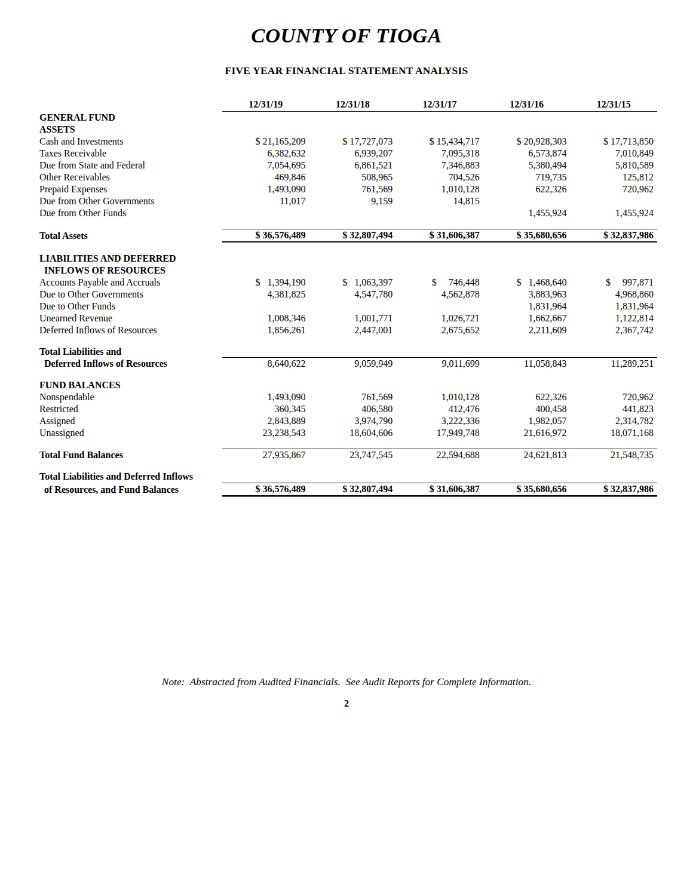COUNTY OF TIOGA
FIVE YEAR FINANCIAL STATEMENT ANALYSIS
| | 12/31/19 | 12/31/18 | 12/31/17 | 12/31/16 | 12/31/15 |
| --- | --- | --- | --- | --- | --- |
| GENERAL FUND | | | | | |
| ASSETS | | | | | |
| Cash and Investments | $ 21,165,209 | $ 17,727,073 | $ 15,434,717 | $ 20,928,303 | $ 17,713,850 |
| Taxes Receivable | 6,382,632 | 6,939,207 | 7,095,318 | 6,573,874 | 7,010,849 |
| Due from State and Federal | 7,054,695 | 6,861,521 | 7,346,883 | 5,380,494 | 5,810,589 |
| Other Receivables | 469,846 | 508,965 | 704,526 | 719,735 | 125,812 |
| Prepaid Expenses | 1,493,090 | 761,569 | 1,010,128 | 622,326 | 720,962 |
| Due from Other Governments | 11,017 | 9,159 | 14,815 | | |
| Due from Other Funds | | | | 1,455,924 | 1,455,924 |
| Total Assets | $ 36,576,489 | $ 32,807,494 | $ 31,606,387 | $ 35,680,656 | $ 32,837,986 |
| LIABILITIES AND DEFERRED | | | | | |
| INFLOWS OF RESOURCES | | | | | |
| Accounts Payable and Accruals | $ 1,394,190 | $ 1,063,397 | $ 746,448 | $ 1,468,640 | $ 997,871 |
| Due to Other Governments | 4,381,825 | 4,547,780 | 4,562,878 | 3,883,963 | 4,968,860 |
| Due to Other Funds | | | | 1,831,964 | 1,831,964 |
| Unearned Revenue | 1,008,346 | 1,001,771 | 1,026,721 | 1,662,667 | 1,122,814 |
| Deferred Inflows of Resources | 1,856,261 | 2,447,001 | 2,675,652 | 2,211,609 | 2,367,742 |
| Total Liabilities and | | | | | |
| Deferred Inflows of Resources | 8,640,622 | 9,059,949 | 9,011,699 | 11,058,843 | 11,289,251 |
| FUND BALANCES | | | | | |
| Nonspendable | 1,493,090 | 761,569 | 1,010,128 | 622,326 | 720,962 |
| Restricted | 360,345 | 406,580 | 412,476 | 400,458 | 441,823 |
| Assigned | 2,843,889 | 3,974,790 | 3,222,336 | 1,982,057 | 2,314,782 |
| Unassigned | 23,238,543 | 18,604,606 | 17,949,748 | 21,616,972 | 18,071,168 |
| Total Fund Balances | 27,935,867 | 23,747,545 | 22,594,688 | 24,621,813 | 21,548,735 |
| Total Liabilities and Deferred Inflows | | | | | |
| of Resources, and Fund Balances | $ 36,576,489 | $ 32,807,494 | $ 31,606,387 | $ 35,680,656 | $ 32,837,986 |
Note: Abstracted from Audited Financials. See Audit Reports for Complete Information.
2